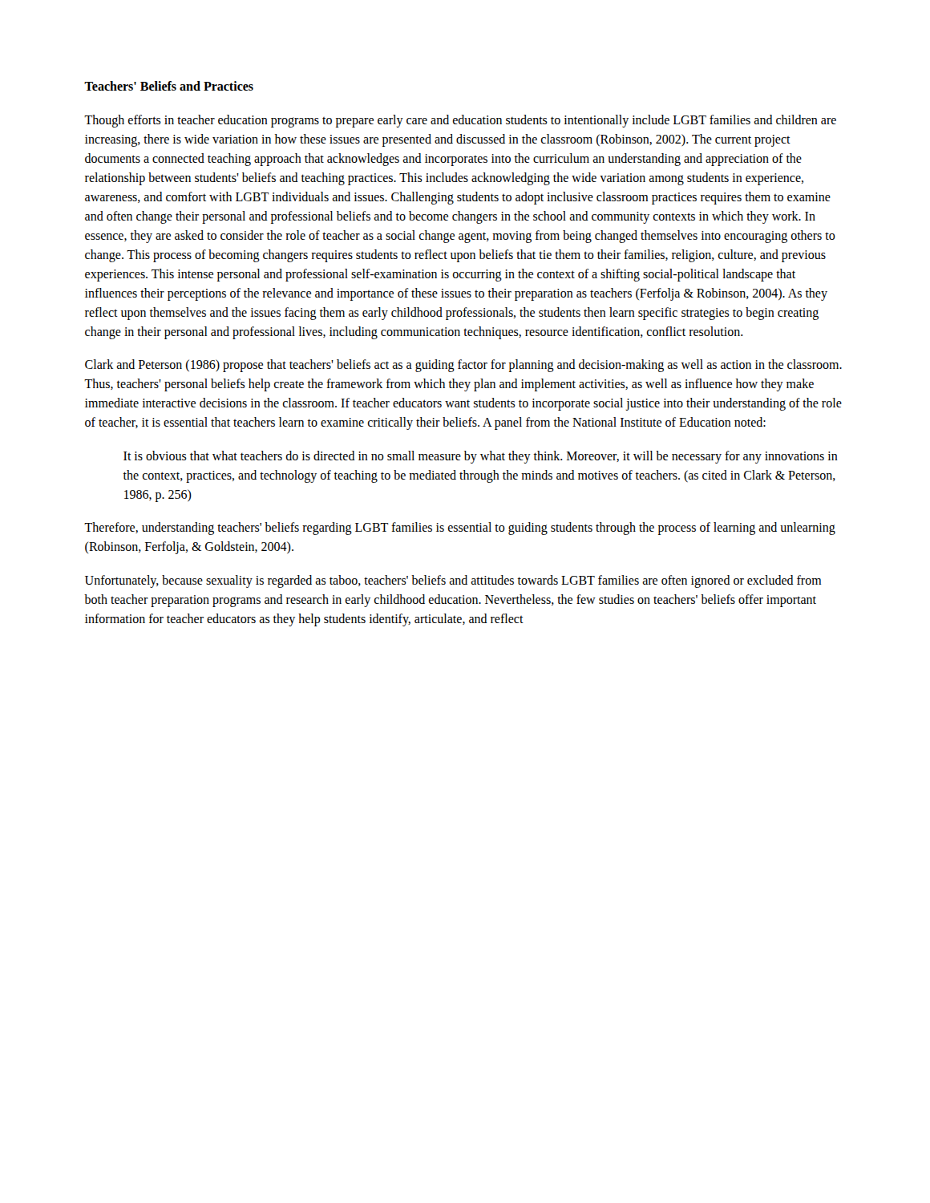Teachers' Beliefs and Practices
Though efforts in teacher education programs to prepare early care and education students to intentionally include LGBT families and children are increasing, there is wide variation in how these issues are presented and discussed in the classroom (Robinson, 2002). The current project documents a connected teaching approach that acknowledges and incorporates into the curriculum an understanding and appreciation of the relationship between students' beliefs and teaching practices. This includes acknowledging the wide variation among students in experience, awareness, and comfort with LGBT individuals and issues. Challenging students to adopt inclusive classroom practices requires them to examine and often change their personal and professional beliefs and to become changers in the school and community contexts in which they work. In essence, they are asked to consider the role of teacher as a social change agent, moving from being changed themselves into encouraging others to change. This process of becoming changers requires students to reflect upon beliefs that tie them to their families, religion, culture, and previous experiences. This intense personal and professional self-examination is occurring in the context of a shifting social-political landscape that influences their perceptions of the relevance and importance of these issues to their preparation as teachers (Ferfolja & Robinson, 2004). As they reflect upon themselves and the issues facing them as early childhood professionals, the students then learn specific strategies to begin creating change in their personal and professional lives, including communication techniques, resource identification, conflict resolution.
Clark and Peterson (1986) propose that teachers' beliefs act as a guiding factor for planning and decision-making as well as action in the classroom. Thus, teachers' personal beliefs help create the framework from which they plan and implement activities, as well as influence how they make immediate interactive decisions in the classroom. If teacher educators want students to incorporate social justice into their understanding of the role of teacher, it is essential that teachers learn to examine critically their beliefs. A panel from the National Institute of Education noted:
It is obvious that what teachers do is directed in no small measure by what they think. Moreover, it will be necessary for any innovations in the context, practices, and technology of teaching to be mediated through the minds and motives of teachers. (as cited in Clark & Peterson, 1986, p. 256)
Therefore, understanding teachers' beliefs regarding LGBT families is essential to guiding students through the process of learning and unlearning (Robinson, Ferfolja, & Goldstein, 2004).
Unfortunately, because sexuality is regarded as taboo, teachers' beliefs and attitudes towards LGBT families are often ignored or excluded from both teacher preparation programs and research in early childhood education. Nevertheless, the few studies on teachers' beliefs offer important information for teacher educators as they help students identify, articulate, and reflect